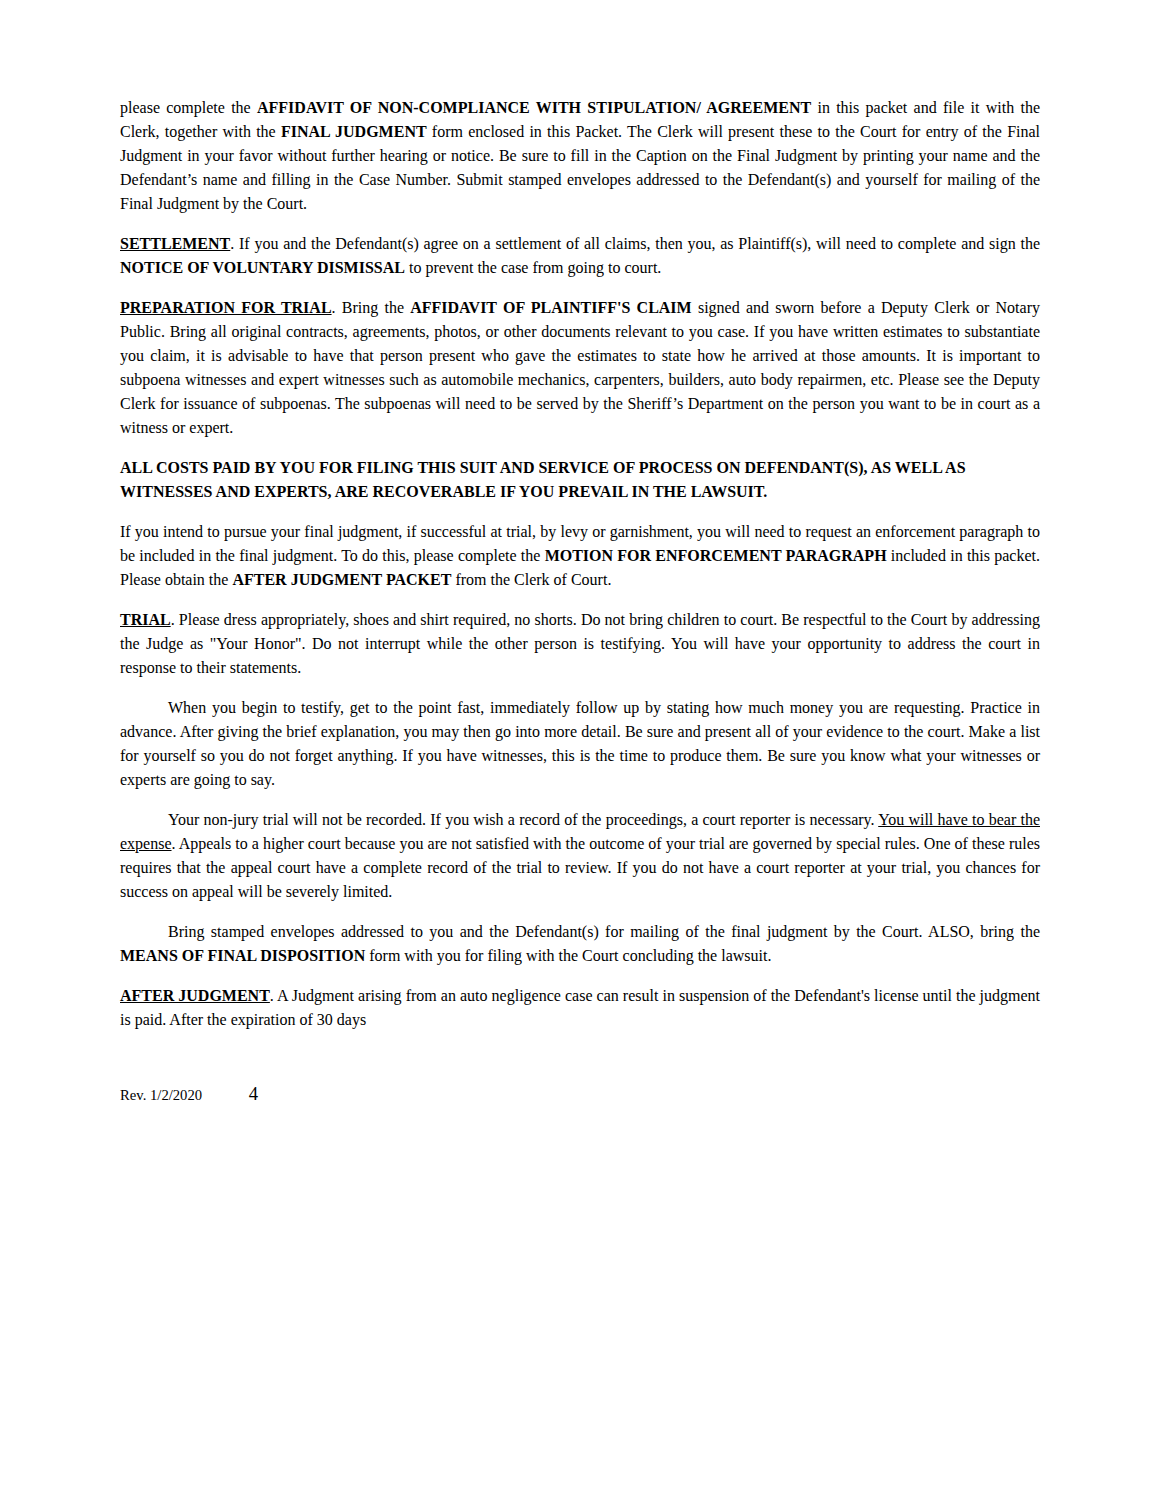please complete the AFFIDAVIT OF NON-COMPLIANCE WITH STIPULATION/ AGREEMENT in this packet and file it with the Clerk, together with the FINAL JUDGMENT form enclosed in this Packet. The Clerk will present these to the Court for entry of the Final Judgment in your favor without further hearing or notice. Be sure to fill in the Caption on the Final Judgment by printing your name and the Defendant’s name and filling in the Case Number. Submit stamped envelopes addressed to the Defendant(s) and yourself for mailing of the Final Judgment by the Court.
SETTLEMENT. If you and the Defendant(s) agree on a settlement of all claims, then you, as Plaintiff(s), will need to complete and sign the NOTICE OF VOLUNTARY DISMISSAL to prevent the case from going to court.
PREPARATION FOR TRIAL. Bring the AFFIDAVIT OF PLAINTIFF'S CLAIM signed and sworn before a Deputy Clerk or Notary Public. Bring all original contracts, agreements, photos, or other documents relevant to you case. If you have written estimates to substantiate you claim, it is advisable to have that person present who gave the estimates to state how he arrived at those amounts. It is important to subpoena witnesses and expert witnesses such as automobile mechanics, carpenters, builders, auto body repairmen, etc. Please see the Deputy Clerk for issuance of subpoenas. The subpoenas will need to be served by the Sheriff’s Department on the person you want to be in court as a witness or expert.
ALL COSTS PAID BY YOU FOR FILING THIS SUIT AND SERVICE OF PROCESS ON DEFENDANT(S), AS WELL AS WITNESSES AND EXPERTS, ARE RECOVERABLE IF YOU PREVAIL IN THE LAWSUIT.
If you intend to pursue your final judgment, if successful at trial, by levy or garnishment, you will need to request an enforcement paragraph to be included in the final judgment. To do this, please complete the MOTION FOR ENFORCEMENT PARAGRAPH included in this packet. Please obtain the AFTER JUDGMENT PACKET from the Clerk of Court.
TRIAL. Please dress appropriately, shoes and shirt required, no shorts. Do not bring children to court. Be respectful to the Court by addressing the Judge as "Your Honor". Do not interrupt while the other person is testifying. You will have your opportunity to address the court in response to their statements.
When you begin to testify, get to the point fast, immediately follow up by stating how much money you are requesting. Practice in advance. After giving the brief explanation, you may then go into more detail. Be sure and present all of your evidence to the court. Make a list for yourself so you do not forget anything. If you have witnesses, this is the time to produce them. Be sure you know what your witnesses or experts are going to say.
Your non-jury trial will not be recorded. If you wish a record of the proceedings, a court reporter is necessary. You will have to bear the expense. Appeals to a higher court because you are not satisfied with the outcome of your trial are governed by special rules. One of these rules requires that the appeal court have a complete record of the trial to review. If you do not have a court reporter at your trial, you chances for success on appeal will be severely limited.
Bring stamped envelopes addressed to you and the Defendant(s) for mailing of the final judgment by the Court. ALSO, bring the MEANS OF FINAL DISPOSITION form with you for filing with the Court concluding the lawsuit.
AFTER JUDGMENT. A Judgment arising from an auto negligence case can result in suspension of the Defendant's license until the judgment is paid. After the expiration of 30 days
Rev. 1/2/2020 4